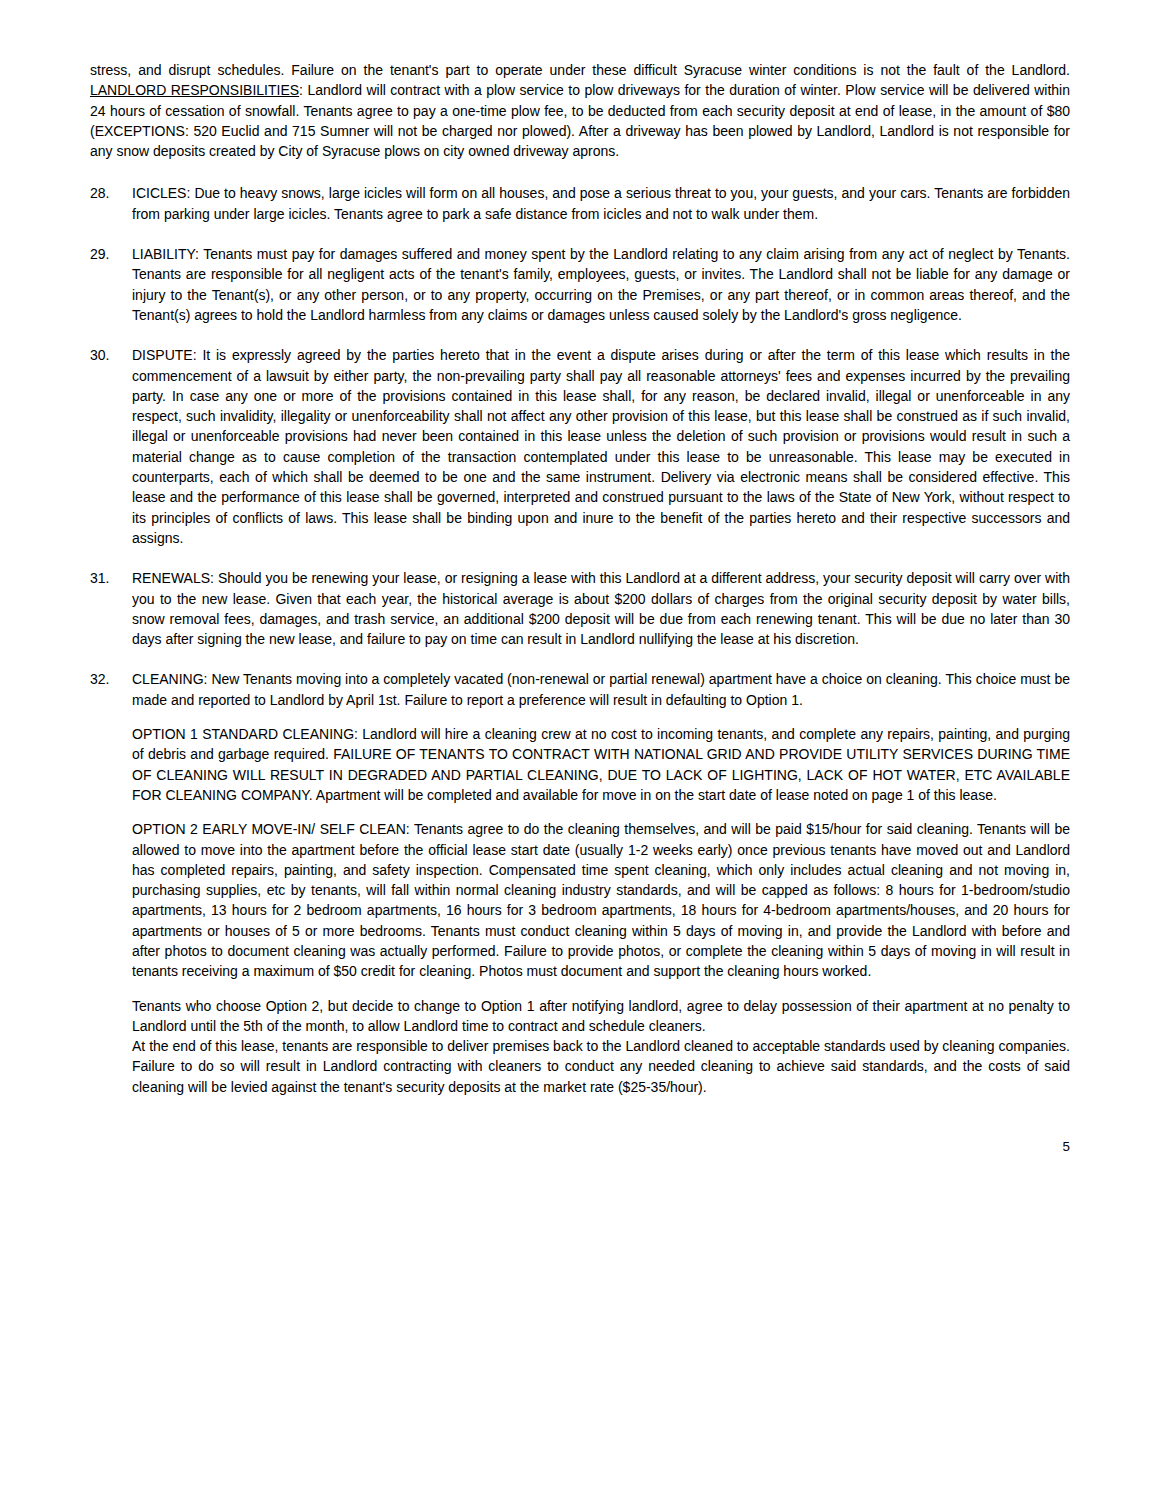stress, and disrupt schedules. Failure on the tenant's part to operate under these difficult Syracuse winter conditions is not the fault of the Landlord. LANDLORD RESPONSIBILITIES: Landlord will contract with a plow service to plow driveways for the duration of winter. Plow service will be delivered within 24 hours of cessation of snowfall. Tenants agree to pay a one-time plow fee, to be deducted from each security deposit at end of lease, in the amount of $80 (EXCEPTIONS: 520 Euclid and 715 Sumner will not be charged nor plowed). After a driveway has been plowed by Landlord, Landlord is not responsible for any snow deposits created by City of Syracuse plows on city owned driveway aprons.
28. ICICLES: Due to heavy snows, large icicles will form on all houses, and pose a serious threat to you, your guests, and your cars. Tenants are forbidden from parking under large icicles. Tenants agree to park a safe distance from icicles and not to walk under them.
29. LIABILITY: Tenants must pay for damages suffered and money spent by the Landlord relating to any claim arising from any act of neglect by Tenants. Tenants are responsible for all negligent acts of the tenant's family, employees, guests, or invites. The Landlord shall not be liable for any damage or injury to the Tenant(s), or any other person, or to any property, occurring on the Premises, or any part thereof, or in common areas thereof, and the Tenant(s) agrees to hold the Landlord harmless from any claims or damages unless caused solely by the Landlord's gross negligence.
30. DISPUTE: It is expressly agreed by the parties hereto that in the event a dispute arises during or after the term of this lease which results in the commencement of a lawsuit by either party, the non-prevailing party shall pay all reasonable attorneys' fees and expenses incurred by the prevailing party. In case any one or more of the provisions contained in this lease shall, for any reason, be declared invalid, illegal or unenforceable in any respect, such invalidity, illegality or unenforceability shall not affect any other provision of this lease, but this lease shall be construed as if such invalid, illegal or unenforceable provisions had never been contained in this lease unless the deletion of such provision or provisions would result in such a material change as to cause completion of the transaction contemplated under this lease to be unreasonable. This lease may be executed in counterparts, each of which shall be deemed to be one and the same instrument. Delivery via electronic means shall be considered effective. This lease and the performance of this lease shall be governed, interpreted and construed pursuant to the laws of the State of New York, without respect to its principles of conflicts of laws. This lease shall be binding upon and inure to the benefit of the parties hereto and their respective successors and assigns.
31. RENEWALS: Should you be renewing your lease, or resigning a lease with this Landlord at a different address, your security deposit will carry over with you to the new lease. Given that each year, the historical average is about $200 dollars of charges from the original security deposit by water bills, snow removal fees, damages, and trash service, an additional $200 deposit will be due from each renewing tenant. This will be due no later than 30 days after signing the new lease, and failure to pay on time can result in Landlord nullifying the lease at his discretion.
32. CLEANING: New Tenants moving into a completely vacated (non-renewal or partial renewal) apartment have a choice on cleaning. This choice must be made and reported to Landlord by April 1st. Failure to report a preference will result in defaulting to Option 1.
OPTION 1 STANDARD CLEANING: Landlord will hire a cleaning crew at no cost to incoming tenants, and complete any repairs, painting, and purging of debris and garbage required. FAILURE OF TENANTS TO CONTRACT WITH NATIONAL GRID AND PROVIDE UTILITY SERVICES DURING TIME OF CLEANING WILL RESULT IN DEGRADED AND PARTIAL CLEANING, DUE TO LACK OF LIGHTING, LACK OF HOT WATER, ETC AVAILABLE FOR CLEANING COMPANY. Apartment will be completed and available for move in on the start date of lease noted on page 1 of this lease.
OPTION 2 EARLY MOVE-IN/ SELF CLEAN: Tenants agree to do the cleaning themselves, and will be paid $15/hour for said cleaning. Tenants will be allowed to move into the apartment before the official lease start date (usually 1-2 weeks early) once previous tenants have moved out and Landlord has completed repairs, painting, and safety inspection. Compensated time spent cleaning, which only includes actual cleaning and not moving in, purchasing supplies, etc by tenants, will fall within normal cleaning industry standards, and will be capped as follows: 8 hours for 1-bedroom/studio apartments, 13 hours for 2 bedroom apartments, 16 hours for 3 bedroom apartments, 18 hours for 4-bedroom apartments/houses, and 20 hours for apartments or houses of 5 or more bedrooms. Tenants must conduct cleaning within 5 days of moving in, and provide the Landlord with before and after photos to document cleaning was actually performed. Failure to provide photos, or complete the cleaning within 5 days of moving in will result in tenants receiving a maximum of $50 credit for cleaning. Photos must document and support the cleaning hours worked.
Tenants who choose Option 2, but decide to change to Option 1 after notifying landlord, agree to delay possession of their apartment at no penalty to Landlord until the 5th of the month, to allow Landlord time to contract and schedule cleaners.
At the end of this lease, tenants are responsible to deliver premises back to the Landlord cleaned to acceptable standards used by cleaning companies. Failure to do so will result in Landlord contracting with cleaners to conduct any needed cleaning to achieve said standards, and the costs of said cleaning will be levied against the tenant's security deposits at the market rate ($25-35/hour).
5